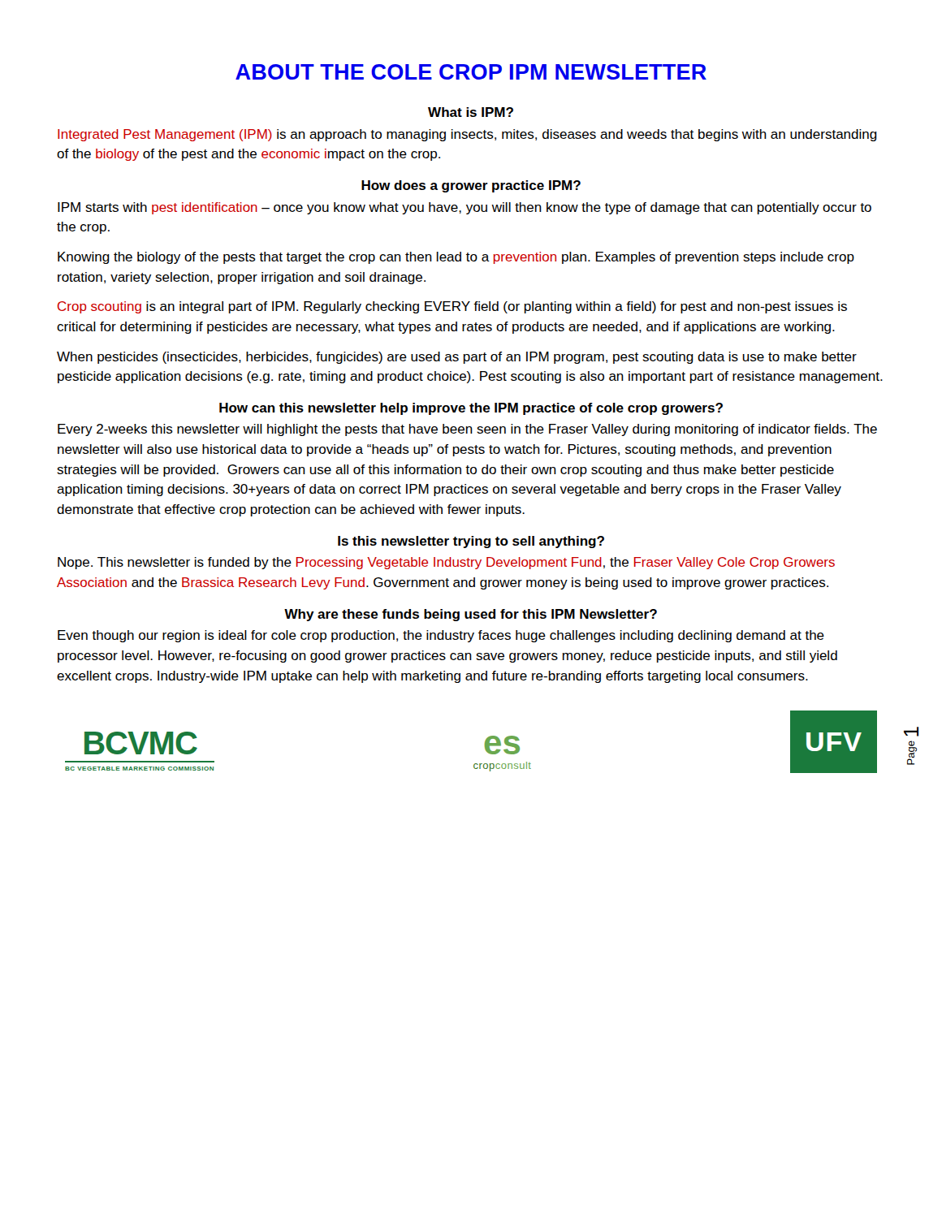ABOUT THE COLE CROP IPM NEWSLETTER
What is IPM?
Integrated Pest Management (IPM) is an approach to managing insects, mites, diseases and weeds that begins with an understanding of the biology of the pest and the economic impact on the crop.
How does a grower practice IPM?
IPM starts with pest identification – once you know what you have, you will then know the type of damage that can potentially occur to the crop.
Knowing the biology of the pests that target the crop can then lead to a prevention plan. Examples of prevention steps include crop rotation, variety selection, proper irrigation and soil drainage.
Crop scouting is an integral part of IPM. Regularly checking EVERY field (or planting within a field) for pest and non-pest issues is critical for determining if pesticides are necessary, what types and rates of products are needed, and if applications are working.
When pesticides (insecticides, herbicides, fungicides) are used as part of an IPM program, pest scouting data is use to make better pesticide application decisions (e.g. rate, timing and product choice). Pest scouting is also an important part of resistance management.
How can this newsletter help improve the IPM practice of cole crop growers?
Every 2-weeks this newsletter will highlight the pests that have been seen in the Fraser Valley during monitoring of indicator fields. The newsletter will also use historical data to provide a “heads up” of pests to watch for. Pictures, scouting methods, and prevention strategies will be provided. Growers can use all of this information to do their own crop scouting and thus make better pesticide application timing decisions. 30+years of data on correct IPM practices on several vegetable and berry crops in the Fraser Valley demonstrate that effective crop protection can be achieved with fewer inputs.
Is this newsletter trying to sell anything?
Nope. This newsletter is funded by the Processing Vegetable Industry Development Fund, the Fraser Valley Cole Crop Growers Association and the Brassica Research Levy Fund. Government and grower money is being used to improve grower practices.
Why are these funds being used for this IPM Newsletter?
Even though our region is ideal for cole crop production, the industry faces huge challenges including declining demand at the processor level. However, re-focusing on good grower practices can save growers money, reduce pesticide inputs, and still yield excellent crops. Industry-wide IPM uptake can help with marketing and future re-branding efforts targeting local consumers.
BCVMC
BC VEGETABLE MARKETING COMMISSION
es
cropconsult
UFV
Page 1